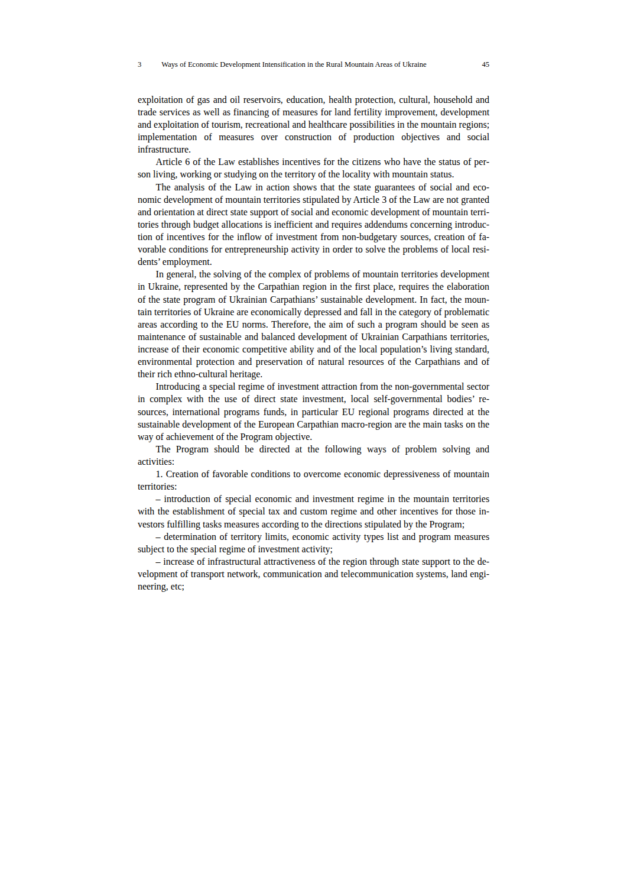3 Ways of Economic Development Intensification in the Rural Mountain Areas of Ukraine 45
exploitation of gas and oil reservoirs, education, health protection, cultural, household and trade services as well as financing of measures for land fertility improvement, development and exploitation of tourism, recreational and healthcare possibilities in the mountain regions; implementation of measures over construction of production objectives and social infrastructure.
Article 6 of the Law establishes incentives for the citizens who have the status of person living, working or studying on the territory of the locality with mountain status.
The analysis of the Law in action shows that the state guarantees of social and economic development of mountain territories stipulated by Article 3 of the Law are not granted and orientation at direct state support of social and economic development of mountain territories through budget allocations is inefficient and requires addendums concerning introduction of incentives for the inflow of investment from non-budgetary sources, creation of favorable conditions for entrepreneurship activity in order to solve the problems of local residents’ employment.
In general, the solving of the complex of problems of mountain territories development in Ukraine, represented by the Carpathian region in the first place, requires the elaboration of the state program of Ukrainian Carpathians’ sustainable development. In fact, the mountain territories of Ukraine are economically depressed and fall in the category of problematic areas according to the EU norms. Therefore, the aim of such a program should be seen as maintenance of sustainable and balanced development of Ukrainian Carpathians territories, increase of their economic competitive ability and of the local population’s living standard, environmental protection and preservation of natural resources of the Carpathians and of their rich ethno-cultural heritage.
Introducing a special regime of investment attraction from the non-governmental sector in complex with the use of direct state investment, local self-governmental bodies’ resources, international programs funds, in particular EU regional programs directed at the sustainable development of the European Carpathian macro-region are the main tasks on the way of achievement of the Program objective.
The Program should be directed at the following ways of problem solving and activities:
1. Creation of favorable conditions to overcome economic depressiveness of mountain territories:
– introduction of special economic and investment regime in the mountain territories with the establishment of special tax and custom regime and other incentives for those investors fulfilling tasks measures according to the directions stipulated by the Program;
– determination of territory limits, economic activity types list and program measures subject to the special regime of investment activity;
– increase of infrastructural attractiveness of the region through state support to the development of transport network, communication and telecommunication systems, land engineering, etc;